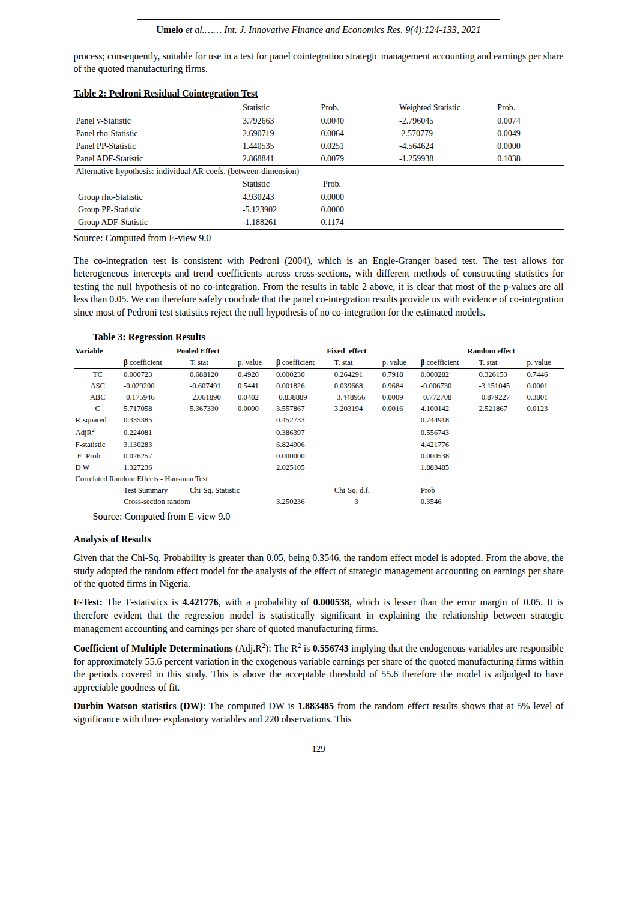Umelo et al.…… Int. J. Innovative Finance and Economics Res. 9(4):124-133, 2021
process; consequently, suitable for use in a test for panel cointegration strategic management accounting and earnings per share of the quoted manufacturing firms.
Table 2: Pedroni Residual Cointegration Test
| | Statistic | Prob. | Weighted Statistic | Prob. |
| --- | --- | --- | --- | --- |
| Panel v-Statistic | 3.792663 | 0.0040 | -2.796045 | 0.0074 |
| Panel rho-Statistic | 2.690719 | 0.0064 | 2.570779 | 0.0049 |
| Panel PP-Statistic | 1.440535 | 0.0251 | -4.564624 | 0.0000 |
| Panel ADF-Statistic | 2.868841 | 0.0079 | -1.259938 | 0.1038 |
| Alternative hypothesis: individual AR coefs. (between-dimension) |
| | Statistic | Prob. | | |
| Group rho-Statistic | 4.930243 | 0.0000 | | |
| Group PP-Statistic | -5.123902 | 0.0000 | | |
| Group ADF-Statistic | -1.188261 | 0.1174 | | |
Source: Computed from E-view 9.0
The co-integration test is consistent with Pedroni (2004), which is an Engle-Granger based test. The test allows for heterogeneous intercepts and trend coefficients across cross-sections, with different methods of constructing statistics for testing the null hypothesis of no co-integration. From the results in table 2 above, it is clear that most of the p-values are all less than 0.05. We can therefore safely conclude that the panel co-integration results provide us with evidence of co-integration since most of Pedroni test statistics reject the null hypothesis of no co-integration for the estimated models.
Table 3: Regression Results
| Variable | Pooled Effect | Fixed effect | Random effect |
| | β coefficient | T. stat | p. value | β coefficient | T. stat | p. value | β coefficient | T. stat | p. value |
| TC | 0.000723 | 0.688120 | 0.4920 | 0.000230 | 0.264291 | 0.7918 | 0.000282 | 0.326153 | 0.7446 |
| ASC | -0.029200 | -0.607491 | 0.5441 | 0.001826 | 0.039668 | 0.9684 | -0.006730 | -3.151045 | 0.0001 |
| ABC | -0.175946 | -2.061890 | 0.0402 | -0.838889 | -3.448956 | 0.0009 | -0.772708 | -0.879227 | 0.3801 |
| C | 5.717058 | 5.367330 | 0.0000 | 3.557867 | 3.203194 | 0.0016 | 4.100142 | 2.521867 | 0.0123 |
| R-squared | 0.335385 | | | 0.452733 | | | 0.744918 | | |
| AdjR 2 | 0.224081 | | | 0.386397 | | | 0.556743 | | |
| F-statistic | 3.130283 | | | 6.824906 | | | 4.421776 | | |
| F- Prob | 0.026257 | | | 0.000000 | | | 0.000538 | | |
| D W | 1.327236 | | | 2.025105 | | | 1.883485 | | |
| Correlated Random Effects - Hausman Test |
| | Test Summary | Chi-Sq. Statistic | | Chi-Sq. d.f. | Prob | | |
| | Cross-section random | | 3.250236 | 3 | | 0.3546 | | |
Source: Computed from E-view 9.0
Analysis of Results
Given that the Chi-Sq. Probability is greater than 0.05, being 0.3546, the random effect model is adopted. From the above, the study adopted the random effect model for the analysis of the effect of strategic management accounting on earnings per share of the quoted firms in Nigeria.
F-Test: The F-statistics is 4.421776, with a probability of 0.000538, which is lesser than the error margin of 0.05. It is therefore evident that the regression model is statistically significant in explaining the relationship between strategic management accounting and earnings per share of quoted manufacturing firms.
Coefficient of Multiple Determinations (Adj.R2): The R2 is 0.556743 implying that the endogenous variables are responsible for approximately 55.6 percent variation in the exogenous variable earnings per share of the quoted manufacturing firms within the periods covered in this study. This is above the acceptable threshold of 55.6 therefore the model is adjudged to have appreciable goodness of fit.
Durbin Watson statistics (DW): The computed DW is 1.883485 from the random effect results shows that at 5% level of significance with three explanatory variables and 220 observations. This
129